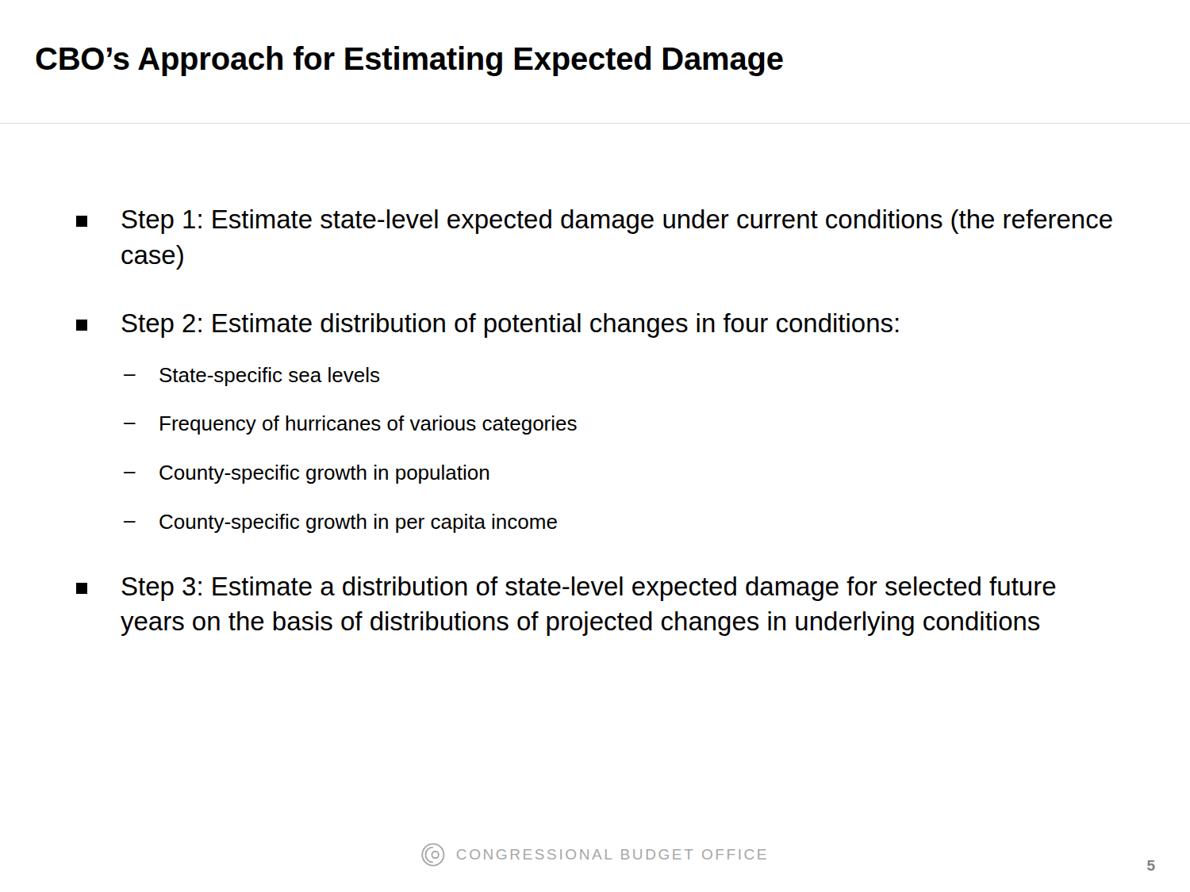CBO’s Approach for Estimating Expected Damage
Step 1: Estimate state-level expected damage under current conditions (the reference case)
Step 2: Estimate distribution of potential changes in four conditions:
State-specific sea levels
Frequency of hurricanes of various categories
County-specific growth in population
County-specific growth in per capita income
Step 3: Estimate a distribution of state-level expected damage for selected future years on the basis of distributions of projected changes in underlying conditions
CONGRESSIONAL BUDGET OFFICE
5